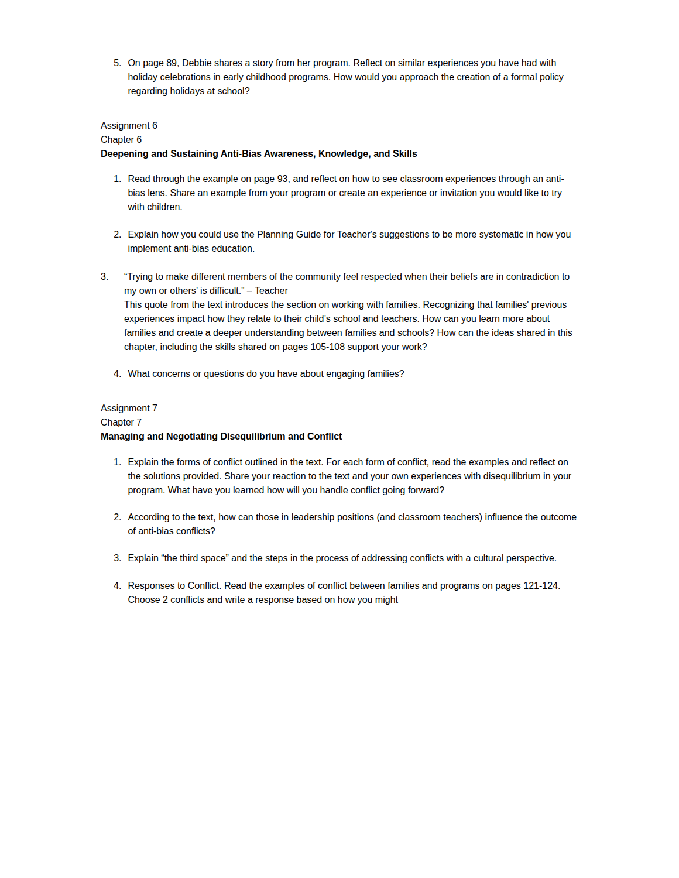On page 89, Debbie shares a story from her program. Reflect on similar experiences you have had with holiday celebrations in early childhood programs. How would you approach the creation of a formal policy regarding holidays at school?
Assignment 6
Chapter 6
Deepening and Sustaining Anti-Bias Awareness, Knowledge, and Skills
Read through the example on page 93, and reflect on how to see classroom experiences through an anti-bias lens. Share an example from your program or create an experience or invitation you would like to try with children.
Explain how you could use the Planning Guide for Teacher's suggestions to be more systematic in how you implement anti-bias education.
3.“Trying to make different members of the community feel respected when their beliefs are in contradiction to my own or others’ is difficult.” – Teacher
This quote from the text introduces the section on working with families. Recognizing that families' previous experiences impact how they relate to their child’s school and teachers. How can you learn more about families and create a deeper understanding between families and schools? How can the ideas shared in this chapter, including the skills shared on pages 105-108 support your work?
What concerns or questions do you have about engaging families?
Assignment 7
Chapter 7
Managing and Negotiating Disequilibrium and Conflict
Explain the forms of conflict outlined in the text. For each form of conflict, read the examples and reflect on the solutions provided. Share your reaction to the text and your own experiences with disequilibrium in your program. What have you learned how will you handle conflict going forward?
According to the text, how can those in leadership positions (and classroom teachers) influence the outcome of anti-bias conflicts?
Explain “the third space” and the steps in the process of addressing conflicts with a cultural perspective.
Responses to Conflict. Read the examples of conflict between families and programs on pages 121-124. Choose 2 conflicts and write a response based on how you might